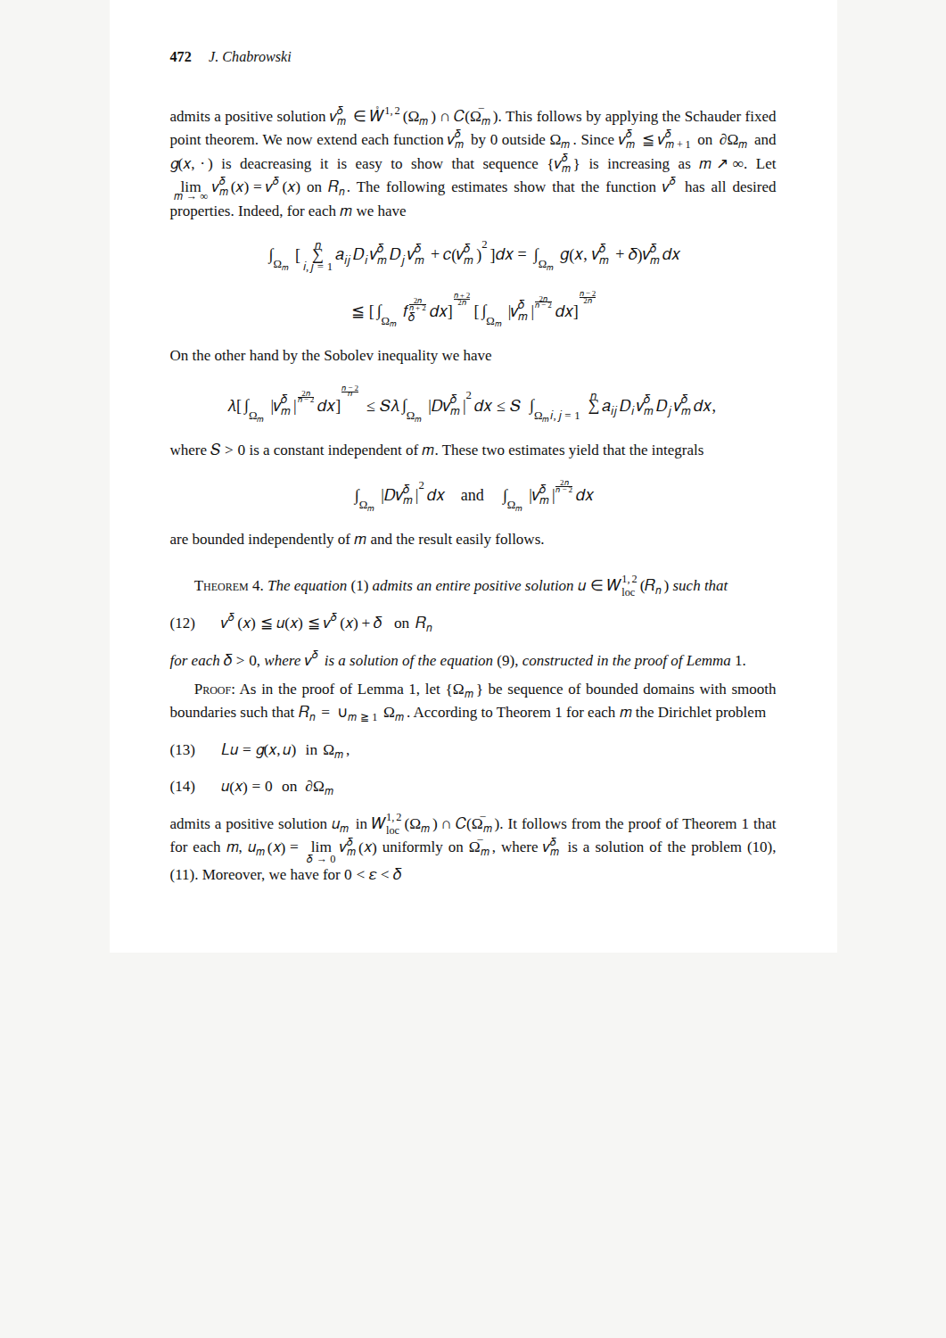472 J. Chabrowski
admits a positive solution vmδ∈W˚1,2(Ωm)∩C(Ωm¯). This follows by applying the Schauder fixed point theorem. We now extend each function vmδ by 0 outside Ωm. Since vmδ≦vm+1δ on ∂Ωm and g(x,·) is deacreasing it is easy to show that sequence {vmδ} is increasing as m↗∞. Let limm→∞vmδ(x)=vδ(x) on Rn. The following estimates show that the function vδ has all desired properties. Indeed, for each m we have
∫Ωm [ ∑i,j=1n aij Divmδ Djvmδ + c(vmδ)2 ] dx = ∫Ωm g(x,vmδ+δ) vmδdx
≦ [ ∫Ωm fδ2nn+2 dx ] n+22n [ ∫Ωm |vmδ|2nn−2 dx ] n−22n
On the other hand by the Sobolev inequality we have
λ [ ∫Ωm |vmδ|2nn−2 dx ] n−2n ≤ Sλ ∫Ωm |Dvmδ|2 dx ≤ S ∫Ωmi,j=1 ∑n aij Divmδ Djvmδ dx,
where S>0 is a constant independent of m. These two estimates yield that the integrals
∫Ωm |Dvmδ|2 dx and ∫Ωm |vmδ|2nn−2 dx
are bounded independently of m and the result easily follows.
Theorem 4. The equation (1) admits an entire positive solution u∈Wloc1,2(Rn) such that
(12)
vδ(x) ≦ u(x) ≦ vδ(x)+δ on Rn
for each δ>0, where vδ is a solution of the equation (9), constructed in the proof of Lemma 1.
Proof: As in the proof of Lemma 1, let {Ωm} be sequence of bounded domains with smooth boundaries such that Rn=∪m≧1Ωm. According to Theorem 1 for each m the Dirichlet problem
(13)
Lu=g(x,u) in Ωm,
(14)
u(x)=0 on ∂Ωm
admits a positive solution um in Wloc1,2(Ωm)∩C(Ωm¯). It follows from the proof of Theorem 1 that for each m, um(x)=limδ→0vmδ(x) uniformly on Ωm¯, where vmδ is a solution of the problem (10), (11). Moreover, we have for 0<ε<δ